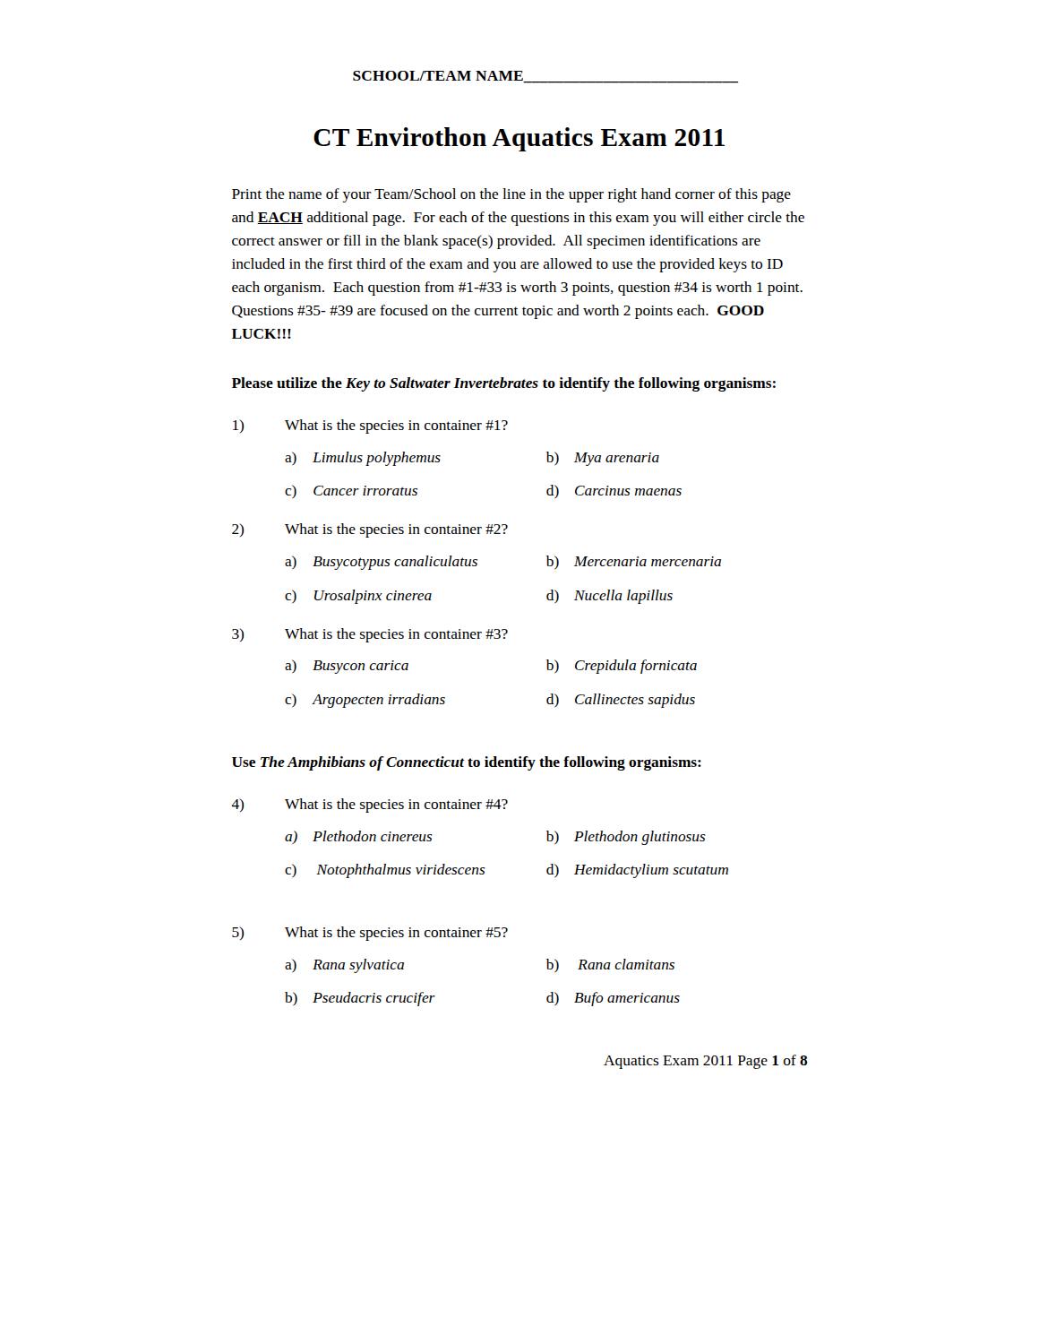SCHOOL/TEAM NAME___________________________
CT Envirothon Aquatics Exam 2011
Print the name of your Team/School on the line in the upper right hand corner of this page and EACH additional page. For each of the questions in this exam you will either circle the correct answer or fill in the blank space(s) provided. All specimen identifications are included in the first third of the exam and you are allowed to use the provided keys to ID each organism. Each question from #1-#33 is worth 3 points, question #34 is worth 1 point. Questions #35- #39 are focused on the current topic and worth 2 points each. GOOD LUCK!!!
Please utilize the Key to Saltwater Invertebrates to identify the following organisms:
1) What is the species in container #1?
a) Limulus polyphemus
b) Mya arenaria
c) Cancer irroratus
d) Carcinus maenas
2) What is the species in container #2?
a) Busycotypus canaliculatus
b) Mercenaria mercenaria
c) Urosalpinx cinerea
d) Nucella lapillus
3) What is the species in container #3?
a) Busycon carica
b) Crepidula fornicata
c) Argopecten irradians
d) Callinectes sapidus
Use The Amphibians of Connecticut to identify the following organisms:
4) What is the species in container #4?
a) Plethodon cinereus
b) Plethodon glutinosus
c) Notophthalmus viridescens
d) Hemidactylium scutatum
5) What is the species in container #5?
a) Rana sylvatica
b) Rana clamitans
b) Pseudacris crucifer
d) Bufo americanus
Aquatics Exam 2011 Page 1 of 8